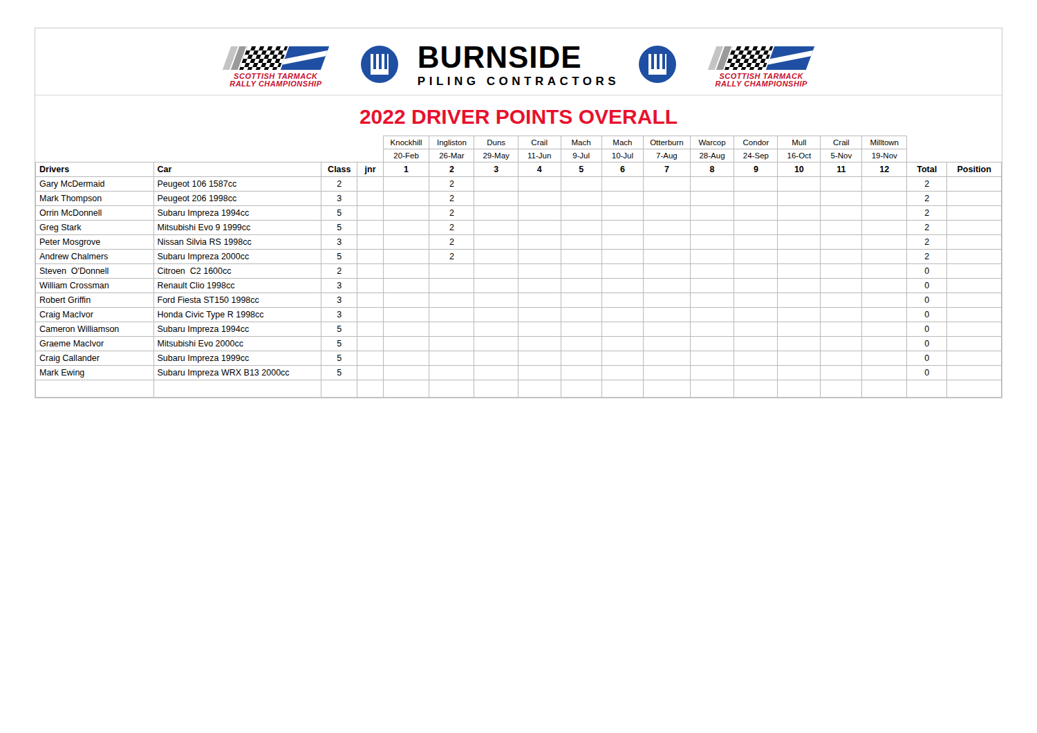SCOTTISH TARMACK RALLY CHAMPIONSHIP
BURNSIDE
PILING CONTRACTORS
SCOTTISH TARMACK RALLY CHAMPIONSHIP
2022 DRIVER POINTS OVERALL
| | | | | Knockhill | Ingliston | Duns | Crail | Mach | Mach | Otterburn | Warcop | Condor | Mull | Crail | Milltown | | |
| --- | --- | --- | --- | --- | --- | --- | --- | --- | --- | --- | --- | --- | --- | --- | --- | --- | --- |
| | | | | 20-Feb | 26-Mar | 29-May | 11-Jun | 9-Jul | 10-Jul | 7-Aug | 28-Aug | 24-Sep | 16-Oct | 5-Nov | 19-Nov | | |
| Drivers | Car | Class | jnr | 1 | 2 | 3 | 4 | 5 | 6 | 7 | 8 | 9 | 10 | 11 | 12 | Total | Position |
| Gary McDermaid | Peugeot 106 1587cc | 2 | | | 2 | | | | | | | | | | | 2 | |
| Mark Thompson | Peugeot 206 1998cc | 3 | | | 2 | | | | | | | | | | | 2 | |
| Orrin McDonnell | Subaru Impreza 1994cc | 5 | | | 2 | | | | | | | | | | | 2 | |
| Greg Stark | Mitsubishi Evo 9 1999cc | 5 | | | 2 | | | | | | | | | | | 2 | |
| Peter Mosgrove | Nissan Silvia RS 1998cc | 3 | | | 2 | | | | | | | | | | | 2 | |
| Andrew Chalmers | Subaru Impreza 2000cc | 5 | | | 2 | | | | | | | | | | | 2 | |
| Steven O'Donnell | Citroen C2 1600cc | 2 | | | | | | | | | | | | | | 0 | |
| William Crossman | Renault Clio 1998cc | 3 | | | | | | | | | | | | | | 0 | |
| Robert Griffin | Ford Fiesta ST150 1998cc | 3 | | | | | | | | | | | | | | 0 | |
| Craig MacIvor | Honda Civic Type R 1998cc | 3 | | | | | | | | | | | | | | 0 | |
| Cameron Williamson | Subaru Impreza 1994cc | 5 | | | | | | | | | | | | | | 0 | |
| Graeme MacIvor | Mitsubishi Evo 2000cc | 5 | | | | | | | | | | | | | | 0 | |
| Craig Callander | Subaru Impreza 1999cc | 5 | | | | | | | | | | | | | | 0 | |
| Mark Ewing | Subaru Impreza WRX B13 2000cc | 5 | | | | | | | | | | | | | | 0 | |